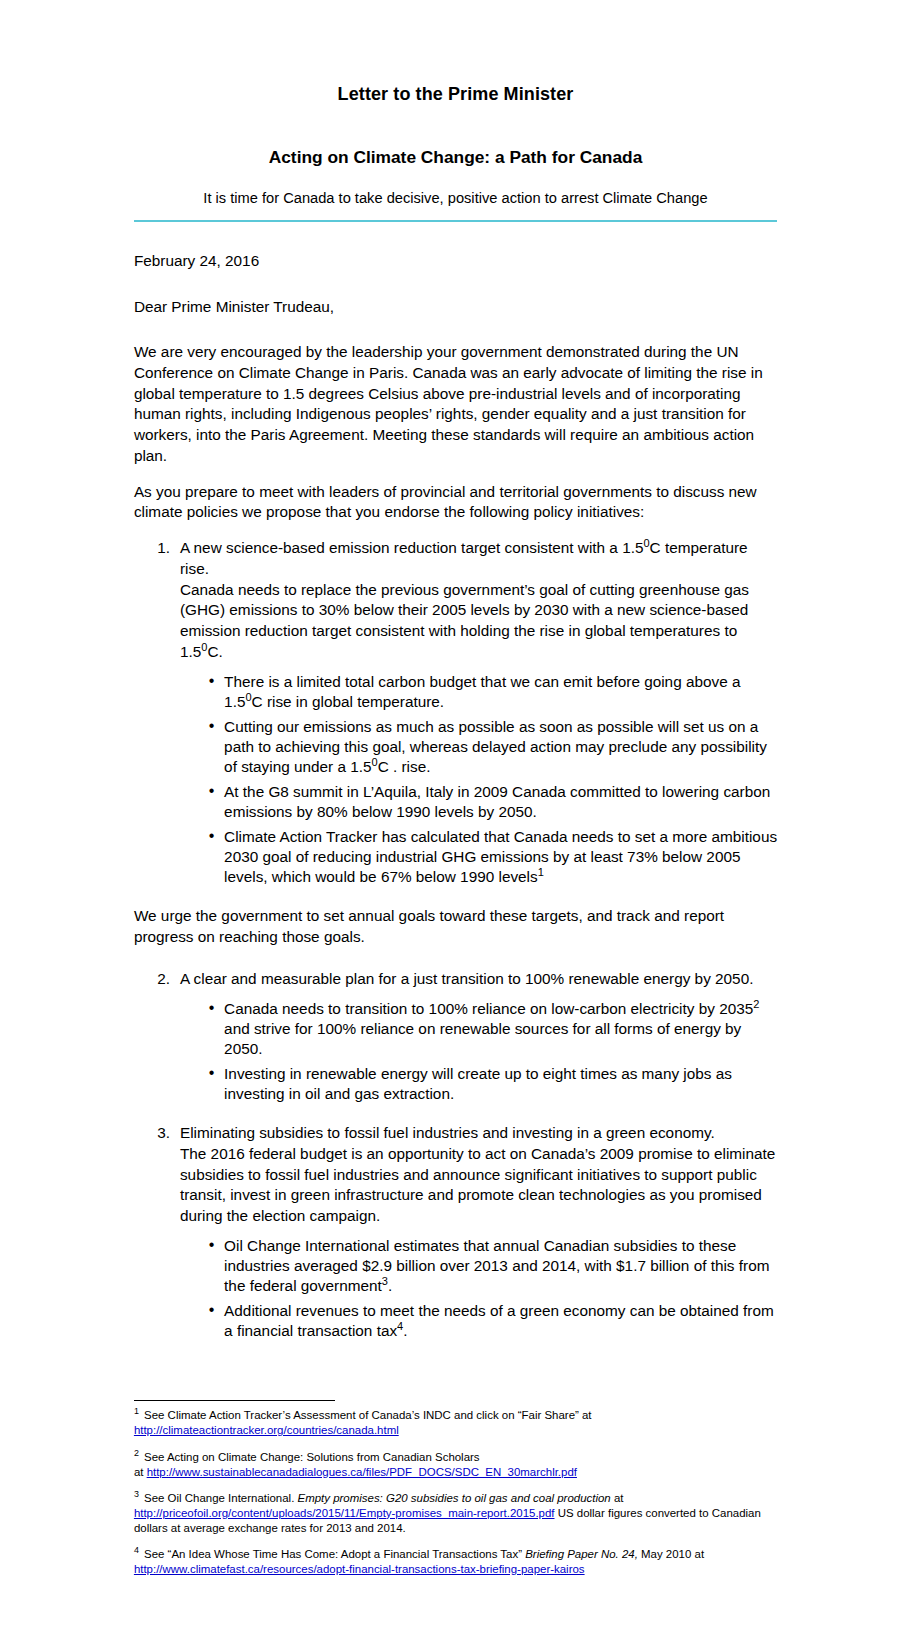Letter to the Prime Minister
Acting on Climate Change: a Path for Canada
It is time for Canada to take decisive, positive action to arrest Climate Change
February 24, 2016
Dear Prime Minister Trudeau,
We are very encouraged by the leadership your government demonstrated during the UN Conference on Climate Change in Paris. Canada was an early advocate of limiting the rise in global temperature to 1.5 degrees Celsius above pre-industrial levels and of incorporating human rights, including Indigenous peoples’ rights, gender equality and a just transition for workers, into the Paris Agreement. Meeting these standards will require an ambitious action plan.
As you prepare to meet with leaders of provincial and territorial governments to discuss new climate policies we propose that you endorse the following policy initiatives:
A new science-based emission reduction target consistent with a 1.50C temperature rise.
Canada needs to replace the previous government’s goal of cutting greenhouse gas (GHG) emissions to 30% below their 2005 levels by 2030 with a new science-based emission reduction target consistent with holding the rise in global temperatures to 1.50C.
There is a limited total carbon budget that we can emit before going above a 1.50C rise in global temperature.
Cutting our emissions as much as possible as soon as possible will set us on a path to achieving this goal, whereas delayed action may preclude any possibility of staying under a 1.50C . rise.
At the G8 summit in L’Aquila, Italy in 2009 Canada committed to lowering carbon emissions by 80% below 1990 levels by 2050.
Climate Action Tracker has calculated that Canada needs to set a more ambitious 2030 goal of reducing industrial GHG emissions by at least 73% below 2005 levels, which would be 67% below 1990 levels1
We urge the government to set annual goals toward these targets, and track and report progress on reaching those goals.
A clear and measurable plan for a just transition to 100% renewable energy by 2050.
Canada needs to transition to 100% reliance on low-carbon electricity by 20352 and strive for 100% reliance on renewable sources for all forms of energy by 2050.
Investing in renewable energy will create up to eight times as many jobs as investing in oil and gas extraction.
Eliminating subsidies to fossil fuel industries and investing in a green economy.
The 2016 federal budget is an opportunity to act on Canada’s 2009 promise to eliminate subsidies to fossil fuel industries and announce significant initiatives to support public transit, invest in green infrastructure and promote clean technologies as you promised during the election campaign.
Oil Change International estimates that annual Canadian subsidies to these industries averaged $2.9 billion over 2013 and 2014, with $1.7 billion of this from the federal government3.
Additional revenues to meet the needs of a green economy can be obtained from a financial transaction tax4.
1 See Climate Action Tracker’s Assessment of Canada’s INDC and click on “Fair Share” at
http://climateactiontracker.org/countries/canada.html
2 See Acting on Climate Change: Solutions from Canadian Scholars
at http://www.sustainablecanadadialogues.ca/files/PDF_DOCS/SDC_EN_30marchlr.pdf
3 See Oil Change International. Empty promises: G20 subsidies to oil gas and coal production at
http://priceofoil.org/content/uploads/2015/11/Empty-promises_main-report.2015.pdf US dollar figures converted to Canadian dollars at average exchange rates for 2013 and 2014.
4 See “An Idea Whose Time Has Come: Adopt a Financial Transactions Tax” Briefing Paper No. 24, May 2010 at
http://www.climatefast.ca/resources/adopt-financial-transactions-tax-briefing-paper-kairos